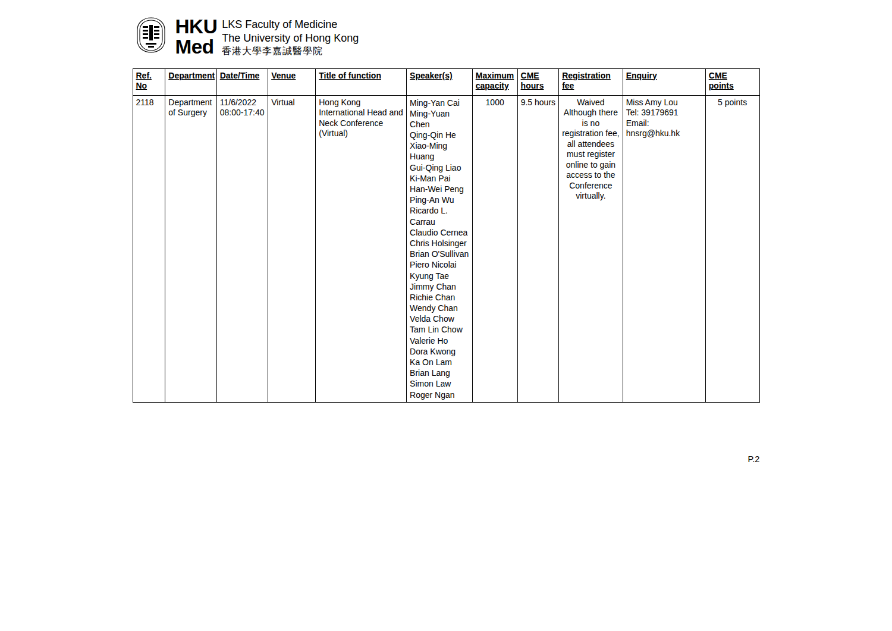HKU Med
LKS Faculty of Medicine
The University of Hong Kong
香港大學李嘉誠醫學院
| Ref. No | Department | Date/Time | Venue | Title of function | Speaker(s) | Maximum capacity | CME hours | Registration fee | Enquiry | CME points |
| --- | --- | --- | --- | --- | --- | --- | --- | --- | --- | --- |
| 2118 | Department of Surgery | 11/6/2022 08:00-17:40 | Virtual | Hong Kong International Head and Neck Conference (Virtual) | Ming-Yan Cai Ming-Yuan Chen Qing-Qin He Xiao-Ming Huang Gui-Qing Liao Ki-Man Pai Han-Wei Peng Ping-An Wu Ricardo L. Carrau Claudio Cernea Chris Holsinger Brian O'Sullivan Piero Nicolai Kyung Tae Jimmy Chan Richie Chan Wendy Chan Velda Chow Tam Lin Chow Valerie Ho Dora Kwong Ka On Lam Brian Lang Simon Law Roger Ngan | 1000 | 9.5 hours | Waived Although there is no registration fee, all attendees must register online to gain access to the Conference virtually. | Miss Amy Lou Tel: 39179691 Email: hnsrg@hku.hk | 5 points |
P.2